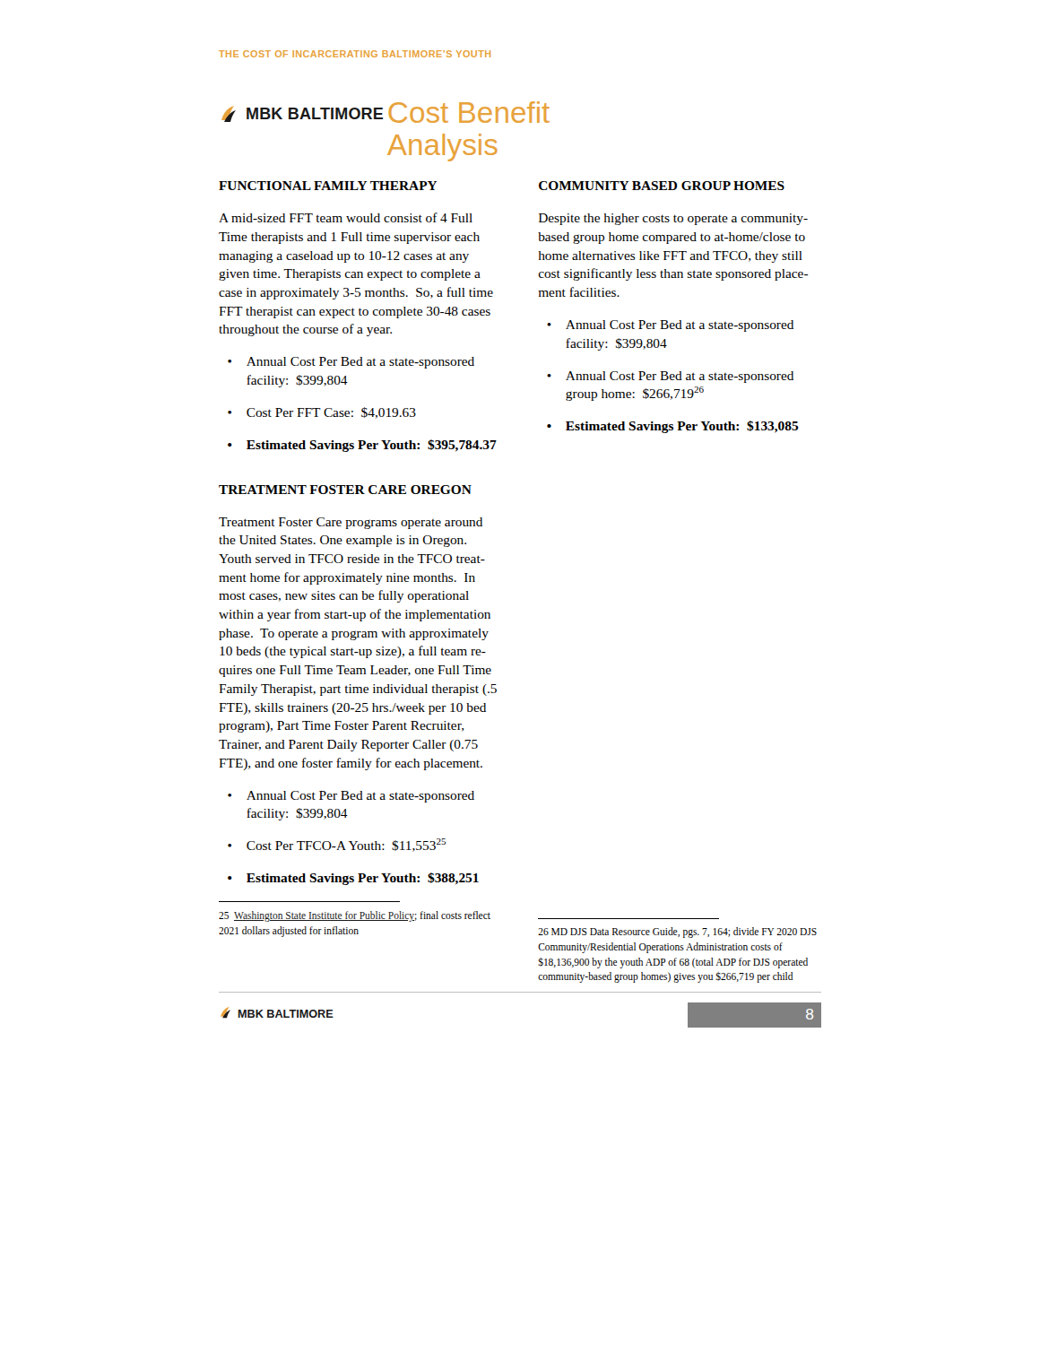The Cost of Incarcerating Baltimore’s Youth
MBK BALTIMORE
Cost Benefit Analysis
FUNCTIONAL FAMILY THERAPY
A mid-sized FFT team would consist of 4 Full Time therapists and 1 Full time supervisor each managing a caseload up to 10-12 cases at any given time. Therapists can expect to complete a case in approximately 3-5 months. So, a full time FFT therapist can expect to complete 30-48 cases throughout the course of a year.
Annual Cost Per Bed at a state-sponsored facility: $399,804
Cost Per FFT Case: $4,019.63
Estimated Savings Per Youth: $395,784.37
TREATMENT FOSTER CARE OREGON
Treatment Foster Care programs operate around the United States. One example is in Oregon. Youth served in TFCO reside in the TFCO treatment home for approximately nine months. In most cases, new sites can be fully operational within a year from start-up of the implementation phase. To operate a program with approximately 10 beds (the typical start-up size), a full team requires one Full Time Team Leader, one Full Time Family Therapist, part time individual therapist (.5 FTE), skills trainers (20-25 hrs./week per 10 bed program), Part Time Foster Parent Recruiter, Trainer, and Parent Daily Reporter Caller (0.75 FTE), and one foster family for each placement.
Annual Cost Per Bed at a state-sponsored facility: $399,804
Cost Per TFCO-A Youth: $11,55325
Estimated Savings Per Youth: $388,251
25 Washington State Institute for Public Policy; final costs reflect 2021 dollars adjusted for inflation
COMMUNITY BASED GROUP HOMES
Despite the higher costs to operate a community-based group home compared to at-home/close to home alternatives like FFT and TFCO, they still cost significantly less than state sponsored placement facilities.
Annual Cost Per Bed at a state-sponsored facility: $399,804
Annual Cost Per Bed at a state-sponsored group home: $266,71926
Estimated Savings Per Youth: $133,085
26 MD DJS Data Resource Guide, pgs. 7, 164; divide FY 2020 DJS Community/Residential Operations Administration costs of $18,136,900 by the youth ADP of 68 (total ADP for DJS operated community-based group homes) gives you $266,719 per child
MBK BALTIMORE
8